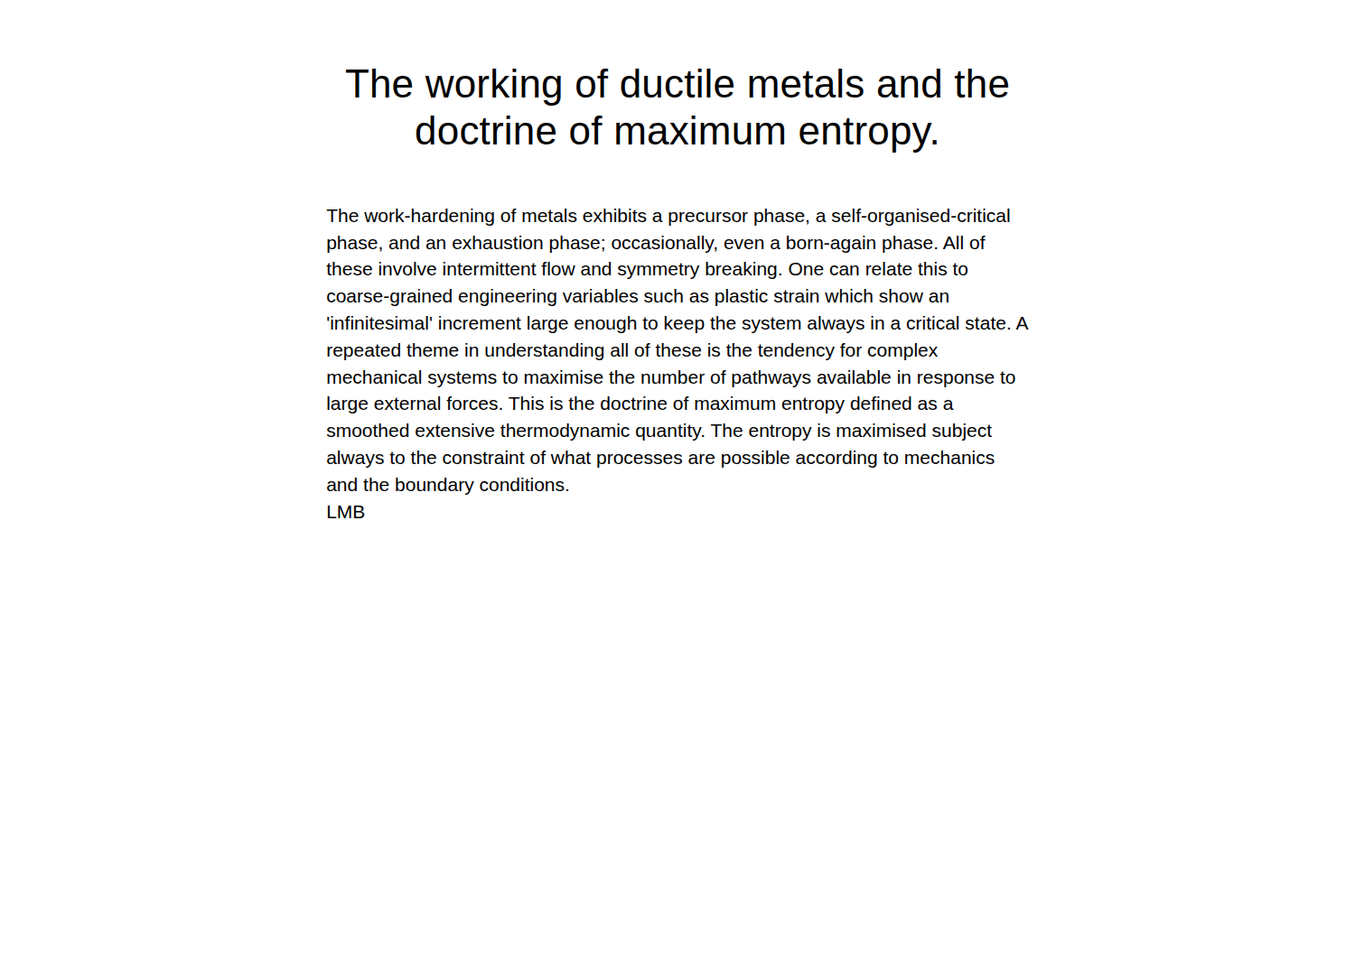The working of ductile metals and the doctrine of maximum entropy.
The work-hardening of metals exhibits a precursor phase, a self-organised-critical phase, and an exhaustion phase; occasionally, even a born-again phase. All of these involve intermittent flow and symmetry breaking. One can relate this to coarse-grained engineering variables such as plastic strain which show an 'infinitesimal' increment large enough to keep the system always in a critical state. A repeated theme in understanding all of these is the tendency for complex mechanical systems to maximise the number of pathways available in response to large external forces. This is the doctrine of maximum entropy defined as a smoothed extensive thermodynamic quantity. The entropy is maximised subject always to the constraint of what processes are possible according to mechanics and the boundary conditions.
LMB